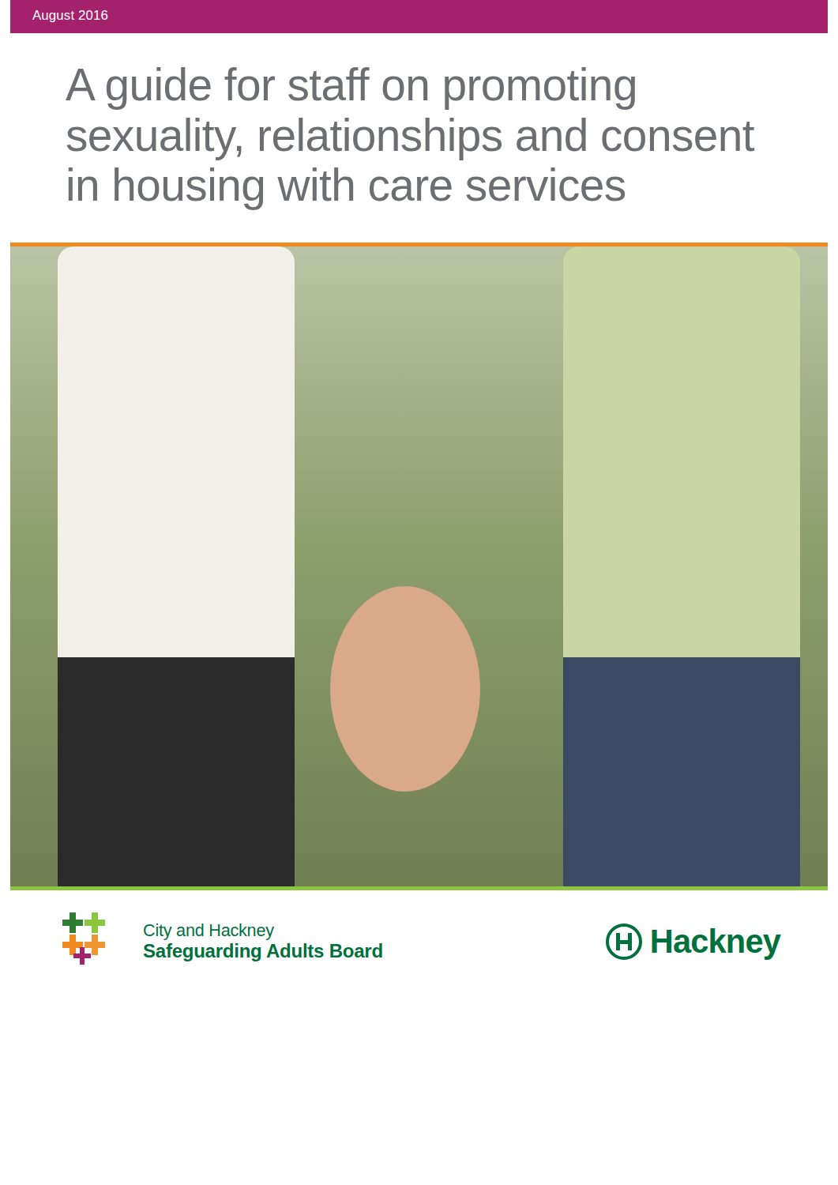August 2016
A guide for staff on promoting sexuality, relationships and consent in housing with care services
City and Hackney
Safeguarding Adults Board
Hackney